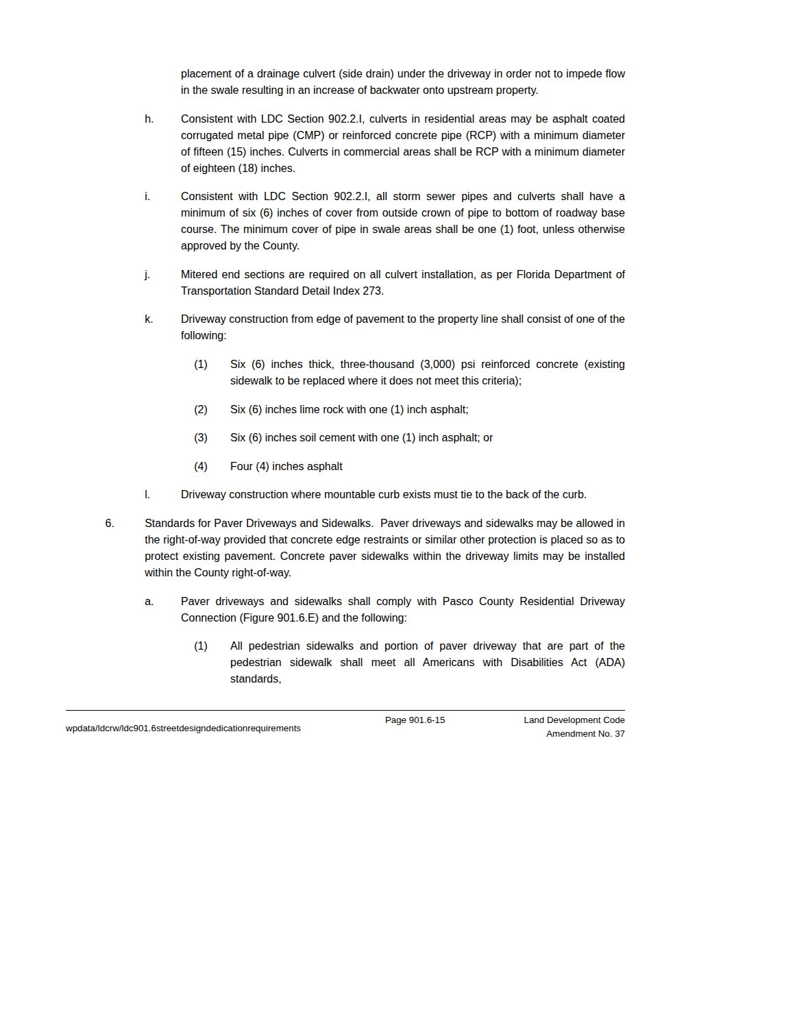placement of a drainage culvert (side drain) under the driveway in order not to impede flow in the swale resulting in an increase of backwater onto upstream property.
h.
Consistent with LDC Section 902.2.I, culverts in residential areas may be asphalt coated corrugated metal pipe (CMP) or reinforced concrete pipe (RCP) with a minimum diameter of fifteen (15) inches. Culverts in commercial areas shall be RCP with a minimum diameter of eighteen (18) inches.
i.
Consistent with LDC Section 902.2.I, all storm sewer pipes and culverts shall have a minimum of six (6) inches of cover from outside crown of pipe to bottom of roadway base course. The minimum cover of pipe in swale areas shall be one (1) foot, unless otherwise approved by the County.
j.
Mitered end sections are required on all culvert installation, as per Florida Department of Transportation Standard Detail Index 273.
k.
Driveway construction from edge of pavement to the property line shall consist of one of the following:
(1)
Six (6) inches thick, three-thousand (3,000) psi reinforced concrete (existing sidewalk to be replaced where it does not meet this criteria);
(2)
Six (6) inches lime rock with one (1) inch asphalt;
(3)
Six (6) inches soil cement with one (1) inch asphalt; or
(4)
Four (4) inches asphalt
l.
Driveway construction where mountable curb exists must tie to the back of the curb.
6.
Standards for Paver Driveways and Sidewalks. Paver driveways and sidewalks may be allowed in the right-of-way provided that concrete edge restraints or similar other protection is placed so as to protect existing pavement. Concrete paver sidewalks within the driveway limits may be installed within the County right-of-way.
a.
Paver driveways and sidewalks shall comply with Pasco County Residential Driveway Connection (Figure 901.6.E) and the following:
(1)
All pedestrian sidewalks and portion of paver driveway that are part of the pedestrian sidewalk shall meet all Americans with Disabilities Act (ADA) standards,
wpdata/ldcrw/ldc901.6streetdesigndedicationrequirements
Page 901.6-15
Land Development Code Amendment No. 37